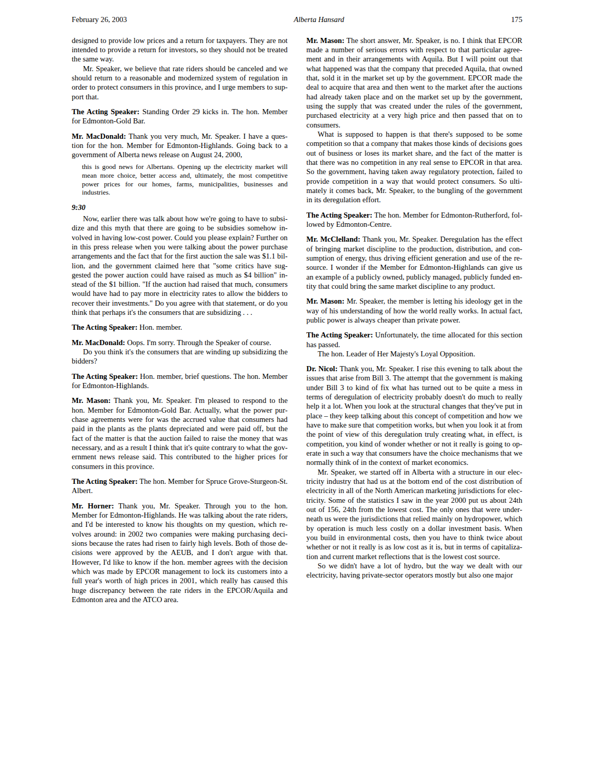February 26, 2003 Alberta Hansard 175
designed to provide low prices and a return for taxpayers. They are not intended to provide a return for investors, so they should not be treated the same way.
Mr. Speaker, we believe that rate riders should be canceled and we should return to a reasonable and modernized system of regulation in order to protect consumers in this province, and I urge members to support that.
The Acting Speaker: Standing Order 29 kicks in. The hon. Member for Edmonton-Gold Bar.
Mr. MacDonald: Thank you very much, Mr. Speaker. I have a question for the hon. Member for Edmonton-Highlands. Going back to a government of Alberta news release on August 24, 2000,
this is good news for Albertans. Opening up the electricity market will mean more choice, better access and, ultimately, the most competitive power prices for our homes, farms, municipalities, businesses and industries.
9:30
Now, earlier there was talk about how we're going to have to subsidize and this myth that there are going to be subsidies somehow involved in having low-cost power. Could you please explain? Further on in this press release when you were talking about the power purchase arrangements and the fact that for the first auction the sale was $1.1 billion, and the government claimed here that "some critics have suggested the power auction could have raised as much as $4 billion" instead of the $1 billion. "If the auction had raised that much, consumers would have had to pay more in electricity rates to allow the bidders to recover their investments." Do you agree with that statement, or do you think that perhaps it's the consumers that are subsidizing . . .
The Acting Speaker: Hon. member.
Mr. MacDonald: Oops. I'm sorry. Through the Speaker of course.
Do you think it's the consumers that are winding up subsidizing the bidders?
The Acting Speaker: Hon. member, brief questions. The hon. Member for Edmonton-Highlands.
Mr. Mason: Thank you, Mr. Speaker. I'm pleased to respond to the hon. Member for Edmonton-Gold Bar. Actually, what the power purchase agreements were for was the accrued value that consumers had paid in the plants as the plants depreciated and were paid off, but the fact of the matter is that the auction failed to raise the money that was necessary, and as a result I think that it's quite contrary to what the government news release said. This contributed to the higher prices for consumers in this province.
The Acting Speaker: The hon. Member for Spruce Grove-Sturgeon-St. Albert.
Mr. Horner: Thank you, Mr. Speaker. Through you to the hon. Member for Edmonton-Highlands. He was talking about the rate riders, and I'd be interested to know his thoughts on my question, which revolves around: in 2002 two companies were making purchasing decisions because the rates had risen to fairly high levels. Both of those decisions were approved by the AEUB, and I don't argue with that. However, I'd like to know if the hon. member agrees with the decision which was made by EPCOR management to lock its customers into a full year's worth of high prices in 2001, which really has caused this huge discrepancy between the rate riders in the EPCOR/Aquila and Edmonton area and the ATCO area.
Mr. Mason: The short answer, Mr. Speaker, is no. I think that EPCOR made a number of serious errors with respect to that particular agreement and in their arrangements with Aquila. But I will point out that what happened was that the company that preceded Aquila, that owned that, sold it in the market set up by the government. EPCOR made the deal to acquire that area and then went to the market after the auctions had already taken place and on the market set up by the government, using the supply that was created under the rules of the government, purchased electricity at a very high price and then passed that on to consumers.
What is supposed to happen is that there's supposed to be some competition so that a company that makes those kinds of decisions goes out of business or loses its market share, and the fact of the matter is that there was no competition in any real sense to EPCOR in that area. So the government, having taken away regulatory protection, failed to provide competition in a way that would protect consumers. So ultimately it comes back, Mr. Speaker, to the bungling of the government in its deregulation effort.
The Acting Speaker: The hon. Member for Edmonton-Rutherford, followed by Edmonton-Centre.
Mr. McClelland: Thank you, Mr. Speaker. Deregulation has the effect of bringing market discipline to the production, distribution, and consumption of energy, thus driving efficient generation and use of the resource. I wonder if the Member for Edmonton-Highlands can give us an example of a publicly owned, publicly managed, publicly funded entity that could bring the same market discipline to any product.
Mr. Mason: Mr. Speaker, the member is letting his ideology get in the way of his understanding of how the world really works. In actual fact, public power is always cheaper than private power.
The Acting Speaker: Unfortunately, the time allocated for this section has passed.
The hon. Leader of Her Majesty's Loyal Opposition.
Dr. Nicol: Thank you, Mr. Speaker. I rise this evening to talk about the issues that arise from Bill 3. The attempt that the government is making under Bill 3 to kind of fix what has turned out to be quite a mess in terms of deregulation of electricity probably doesn't do much to really help it a lot. When you look at the structural changes that they've put in place – they keep talking about this concept of competition and how we have to make sure that competition works, but when you look it at from the point of view of this deregulation truly creating what, in effect, is competition, you kind of wonder whether or not it really is going to operate in such a way that consumers have the choice mechanisms that we normally think of in the context of market economics.
Mr. Speaker, we started off in Alberta with a structure in our electricity industry that had us at the bottom end of the cost distribution of electricity in all of the North American marketing jurisdictions for electricity. Some of the statistics I saw in the year 2000 put us about 24th out of 156, 24th from the lowest cost. The only ones that were underneath us were the jurisdictions that relied mainly on hydropower, which by operation is much less costly on a dollar investment basis. When you build in environmental costs, then you have to think twice about whether or not it really is as low cost as it is, but in terms of capitalization and current market reflections that is the lowest cost source.
So we didn't have a lot of hydro, but the way we dealt with our electricity, having private-sector operators mostly but also one major